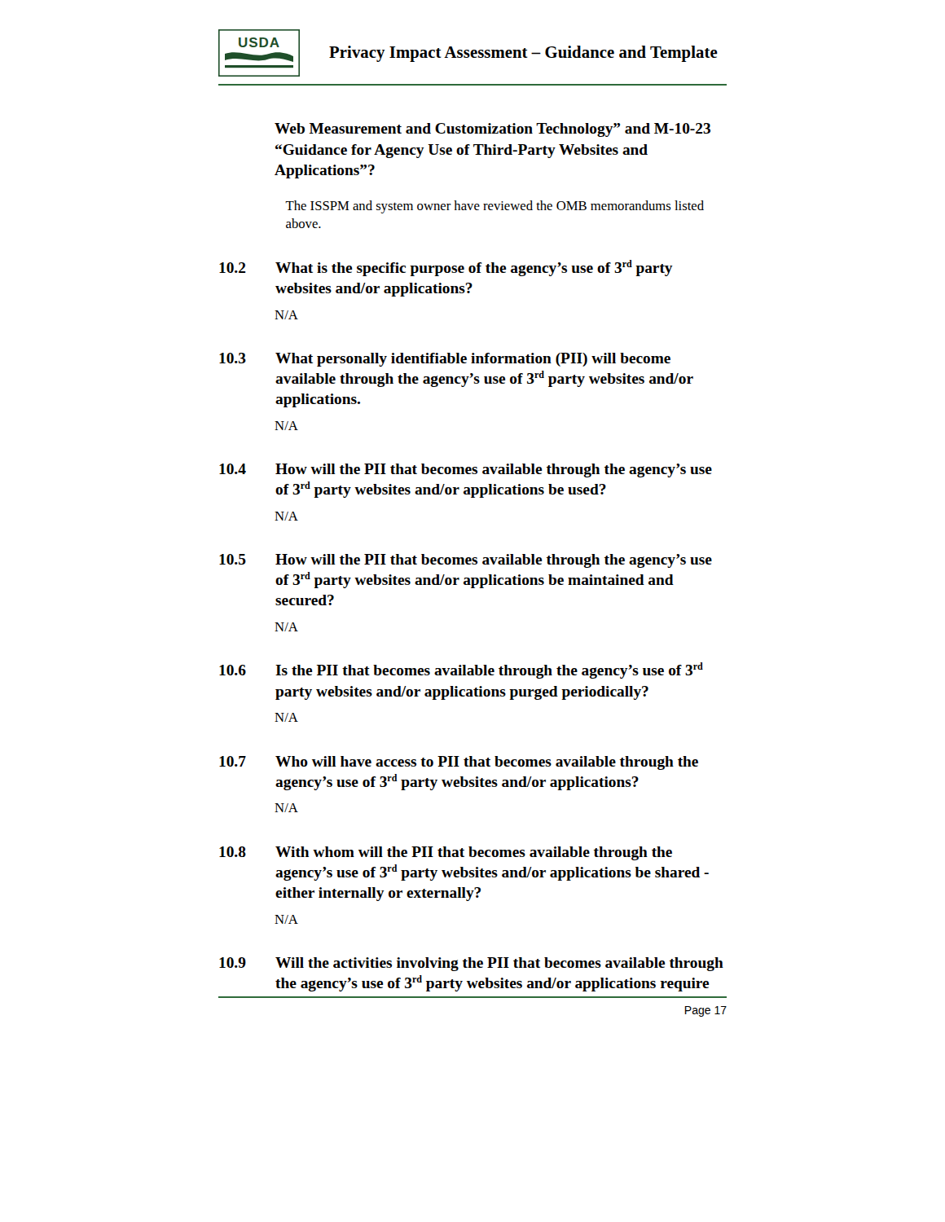USDA
Privacy Impact Assessment – Guidance and Template
Web Measurement and Customization Technology” and M-10-23 “Guidance for Agency Use of Third-Party Websites and Applications”?
The ISSPM and system owner have reviewed the OMB memorandums listed above.
10.2
What is the specific purpose of the agency’s use of 3rd party websites and/or applications?
N/A
10.3
What personally identifiable information (PII) will become available through the agency’s use of 3rd party websites and/or applications.
N/A
10.4
How will the PII that becomes available through the agency’s use of 3rd party websites and/or applications be used?
N/A
10.5
How will the PII that becomes available through the agency’s use of 3rd party websites and/or applications be maintained and secured?
N/A
10.6
Is the PII that becomes available through the agency’s use of 3rd party websites and/or applications purged periodically?
N/A
10.7
Who will have access to PII that becomes available through the agency’s use of 3rd party websites and/or applications?
N/A
10.8
With whom will the PII that becomes available through the agency’s use of 3rd party websites and/or applications be shared - either internally or externally?
N/A
10.9
Will the activities involving the PII that becomes available through the agency’s use of 3rd party websites and/or applications require
Page 17